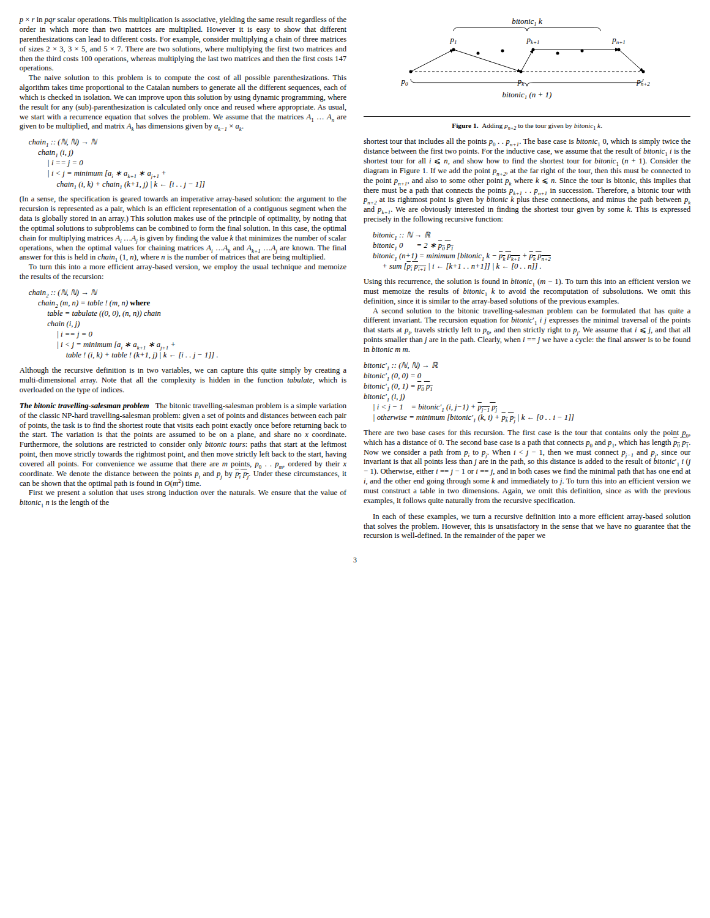p × r in pqr scalar operations. This multiplication is associative, yielding the same result regardless of the order in which more than two matrices are multiplied. However it is easy to show that different parenthesizations can lead to different costs. For example, consider multiplying a chain of three matrices of sizes 2 × 3, 3 × 5, and 5 × 7. There are two solutions, where multiplying the first two matrices and then the third costs 100 operations, whereas multiplying the last two matrices and then the first costs 147 operations.
The naive solution to this problem is to compute the cost of all possible parenthesizations. This algorithm takes time proportional to the Catalan numbers to generate all the different sequences, each of which is checked in isolation. We can improve upon this solution by using dynamic programming, where the result for any (sub)-parenthesization is calculated only once and reused where appropriate. As usual, we start with a recurrence equation that solves the problem. We assume that the matrices A1 … An are given to be multiplied, and matrix Ak has dimensions given by ak−1 × ak.
chain1 :: (ℕ, ℕ) → ℕ
chain1 (i, j)
| i == j = 0
| i < j = minimum [ai ∗ ak+1 ∗ aj+1 +
chain1 (i, k) + chain1 (k+1, j) | k ← [i . . j − 1]]
(In a sense, the specification is geared towards an imperative array-based solution: the argument to the recursion is represented as a pair, which is an efficient representation of a contiguous segment when the data is globally stored in an array.) This solution makes use of the principle of optimality, by noting that the optimal solutions to subproblems can be combined to form the final solution. In this case, the optimal chain for multiplying matrices Ai …Aj is given by finding the value k that minimizes the number of scalar operations, when the optimal values for chaining matrices Ai …Ak and Ak+1 …Aj are known. The final answer for this is held in chain1 (1, n), where n is the number of matrices that are being multiplied.
To turn this into a more efficient array-based version, we employ the usual technique and memoize the results of the recursion:
chain2 :: (ℕ, ℕ) → ℕ
chain2 (m, n) = table ! (m, n) where
table = tabulate ((0, 0), (n, n)) chain
chain (i, j)
| i == j = 0
| i < j = minimum [ai ∗ ak+1 ∗ aj+1 +
table ! (i, k) + table ! (k+1, j) | k ← [i . . j − 1]] .
Although the recursive definition is in two variables, we can capture this quite simply by creating a multi-dimensional array. Note that all the complexity is hidden in the function tabulate, which is overloaded on the type of indices.
The bitonic travelling-salesman problem The bitonic travelling-salesman problem is a simple variation of the classic NP-hard travelling-salesman problem: given a set of points and distances between each pair of points, the task is to find the shortest route that visits each point exactly once before returning back to the start. The variation is that the points are assumed to be on a plane, and share no x coordinate. Furthermore, the solutions are restricted to consider only bitonic tours: paths that start at the leftmost point, then move strictly towards the rightmost point, and then move strictly left back to the start, having covered all points. For convenience we assume that there are m points, p0 . . pm, ordered by their x coordinate. We denote the distance between the points pi and pj by pi pj. Under these circumstances, it can be shown that the optimal path is found in O(m2) time.
First we present a solution that uses strong induction over the naturals. We ensure that the value of bitonic1 n is the length of the
bitonic1 k p1 pk+1 pn+1 p0 pk pn+2 bitonic1 (n + 1)
Figure 1. Adding pn+2 to the tour given by bitonic1 k.
shortest tour that includes all the points p0 . . pn+1. The base case is bitonic1 0, which is simply twice the distance between the first two points. For the inductive case, we assume that the result of bitonic1 i is the shortest tour for all i ⩽ n, and show how to find the shortest tour for bitonic1 (n + 1). Consider the diagram in Figure 1. If we add the point pn+2, at the far right of the tour, then this must be connected to the point pn+1, and also to some other point pk where k ⩽ n. Since the tour is bitonic, this implies that there must be a path that connects the points pk+1 . . pn+1 in succession. Therefore, a bitonic tour with pn+2 at its rightmost point is given by bitonic k plus these connections, and minus the path between pk and pk+1. We are obviously interested in finding the shortest tour given by some k. This is expressed precisely in the following recursive function:
bitonic1 :: ℕ → ℝ
bitonic1 0 = 2 ∗ p0 p1
bitonic1 (n+1) = minimum [bitonic1 k − pk pk+1 + pk pn+2
+ sum [pi pi+1 | i ← [k+1 . . n+1]] | k ← [0 . . n]] .
Using this recurrence, the solution is found in bitonic1 (m − 1). To turn this into an efficient version we must memoize the results of bitonic1 k to avoid the recomputation of subsolutions. We omit this definition, since it is similar to the array-based solutions of the previous examples.
A second solution to the bitonic travelling-salesman problem can be formulated that has quite a different invariant. The recursion equation for bitonic′1 i j expresses the minimal traversal of the points that starts at pi, travels strictly left to p0, and then strictly right to pj. We assume that i ⩽ j, and that all points smaller than j are in the path. Clearly, when i == j we have a cycle: the final answer is to be found in bitonic m m.
bitonic′1 :: (ℕ, ℕ) → ℝ
bitonic′1 (0, 0) = 0
bitonic′1 (0, 1) = p0 p1
bitonic′1 (i, j)
| i < j − 1 = bitonic′1 (i, j−1) + pj−1 pj
| otherwise = minimum [bitonic′1 (k, i) + pk pj | k ← [0 . . i − 1]]
There are two base cases for this recursion. The first case is the tour that contains only the point p0, which has a distance of 0. The second base case is a path that connects p0 and p1, which has length p0 p1. Now we consider a path from pi to pj. When i < j − 1, then we must connect pj−1 and pj, since our invariant is that all points less than j are in the path, so this distance is added to the result of bitonic′1 i (j − 1). Otherwise, either i == j − 1 or i == j, and in both cases we find the minimal path that has one end at i, and the other end going through some k and immediately to j. To turn this into an efficient version we must construct a table in two dimensions. Again, we omit this definition, since as with the previous examples, it follows quite naturally from the recursive specification.
In each of these examples, we turn a recursive definition into a more efficient array-based solution that solves the problem. However, this is unsatisfactory in the sense that we have no guarantee that the recursion is well-defined. In the remainder of the paper we
3